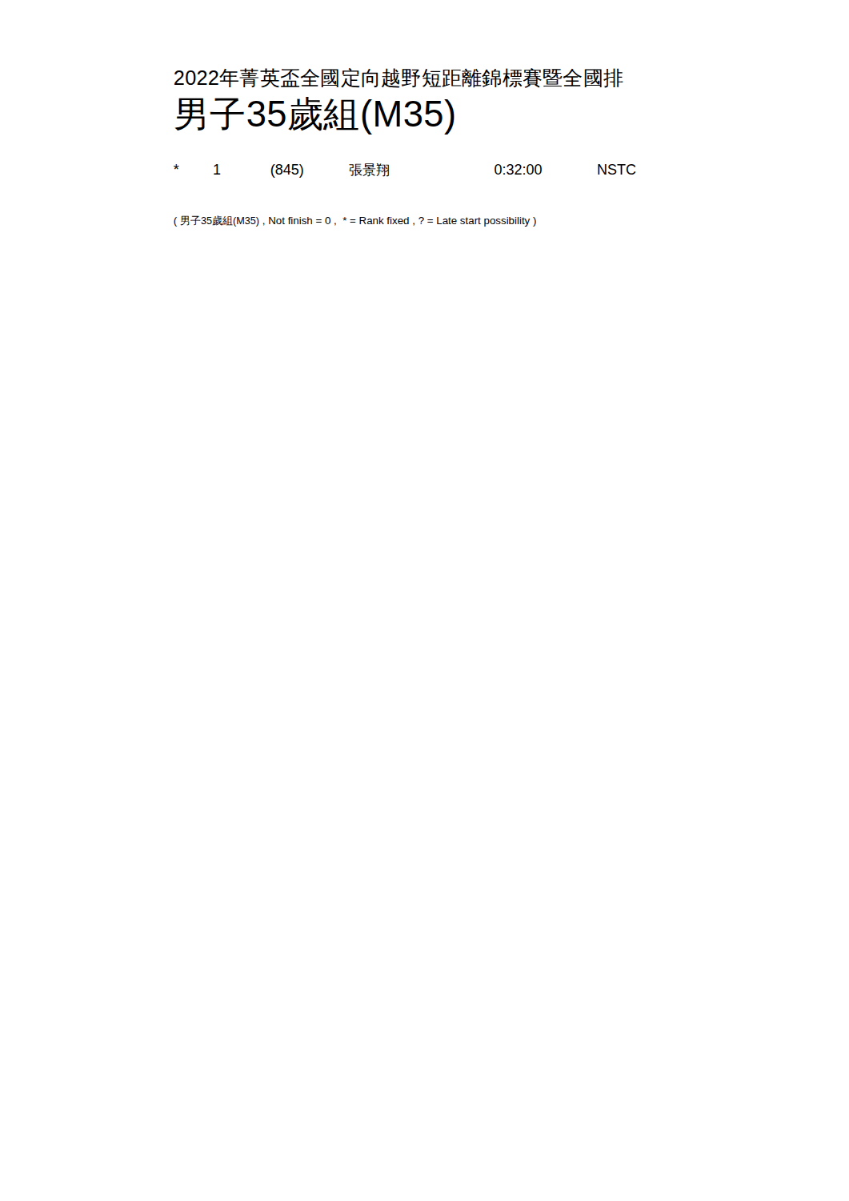2022年菁英盃全國定向越野短距離錦標賽暨全國排
男子35歲組(M35)
| * | 1 | (845) | 張景翔 | 0:32:00 | NSTC |
( 男子35歲組(M35) , Not finish = 0 , * = Rank fixed , ? = Late start possibility )